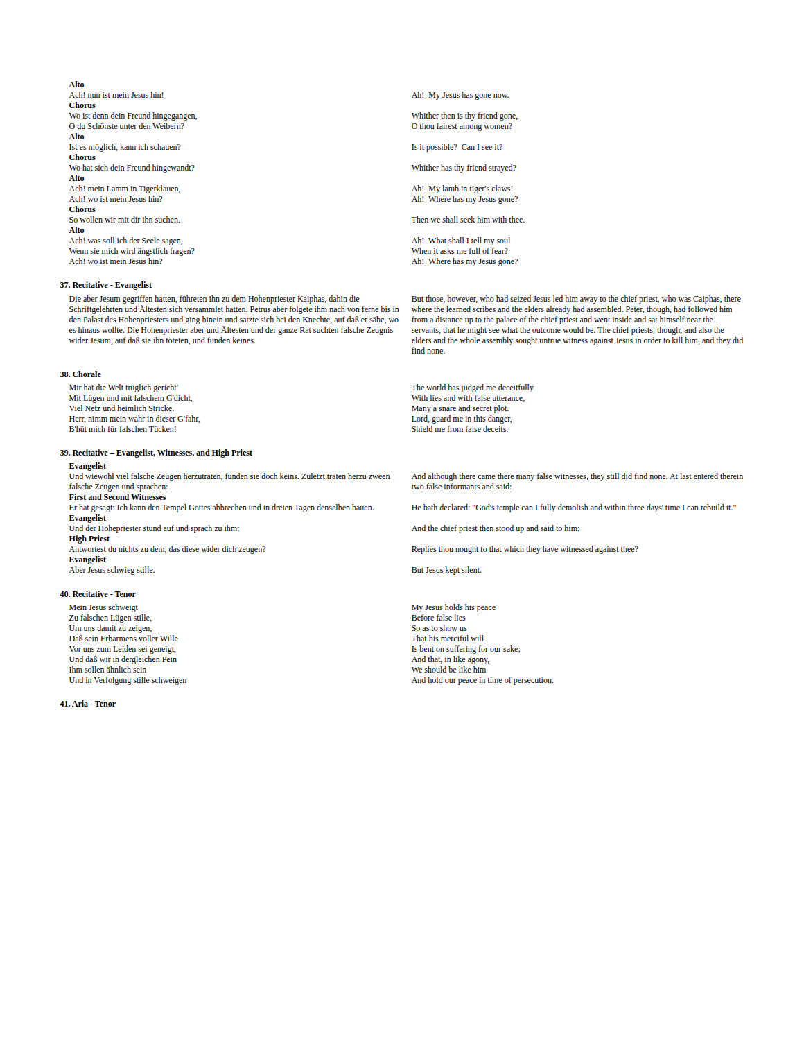Alto
| Ach! nun ist mein Jesus hin! | Ah! My Jesus has gone now. |
Chorus
| Wo ist denn dein Freund hingegangen, O du Schönste unter den Weibern? | Whither then is thy friend gone, O thou fairest among women? |
Alto
| Ist es möglich, kann ich schauen? | Is it possible? Can I see it? |
Chorus
| Wo hat sich dein Freund hingewandt? | Whither has thy friend strayed? |
Alto
| Ach! mein Lamm in Tigerklauen, Ach! wo ist mein Jesus hin? | Ah! My lamb in tiger's claws! Ah! Where has my Jesus gone? |
Chorus
| So wollen wir mit dir ihn suchen. | Then we shall seek him with thee. |
Alto
| Ach! was soll ich der Seele sagen, Wenn sie mich wird ängstlich fragen? Ach! wo ist mein Jesus hin? | Ah! What shall I tell my soul When it asks me full of fear? Ah! Where has my Jesus gone? |
37. Recitative - Evangelist
| Die aber Jesum gegriffen hatten, führeten ihn zu dem Hohenpriester Kaiphas, dahin die Schriftgelehrten und Ältesten sich versammlet hatten. Petrus aber folgete ihm nach von ferne bis in den Palast des Hohenpriesters und ging hinein und satzte sich bei den Knechte, auf daß er sähe, wo es hinaus wollte. Die Hohenpriester aber und Ältesten und der ganze Rat suchten falsche Zeugnis wider Jesum, auf daß sie ihn töteten, und funden keines. | But those, however, who had seized Jesus led him away to the chief priest, who was Caiphas, there where the learned scribes and the elders already had assembled. Peter, though, had followed him from a distance up to the palace of the chief priest and went inside and sat himself near the servants, that he might see what the outcome would be. The chief priests, though, and also the elders and the whole assembly sought untrue witness against Jesus in order to kill him, and they did find none. |
38. Chorale
| Mir hat die Welt trüglich gericht' Mit Lügen und mit falschem G'dicht, Viel Netz und heimlich Stricke. Herr, nimm mein wahr in dieser G'fahr, B'hüt mich für falschen Tücken! | The world has judged me deceitfully With lies and with false utterance, Many a snare and secret plot. Lord, guard me in this danger, Shield me from false deceits. |
39. Recitative – Evangelist, Witnesses, and High Priest
Evangelist
| Und wiewohl viel falsche Zeugen herzutraten, funden sie doch keins. Zuletzt traten herzu zween falsche Zeugen und sprachen: | And although there came there many false witnesses, they still did find none. At last entered therein two false informants and said: |
First and Second Witnesses
| Er hat gesagt: Ich kann den Tempel Gottes abbrechen und in dreien Tagen denselben bauen. | He hath declared: "God's temple can I fully demolish and within three days' time I can rebuild it." |
Evangelist
| Und der Hohepriester stund auf und sprach zu ihm: | And the chief priest then stood up and said to him: |
High Priest
| Antwortest du nichts zu dem, das diese wider dich zeugen? | Replies thou nought to that which they have witnessed against thee? |
Evangelist
| Aber Jesus schwieg stille. | But Jesus kept silent. |
40. Recitative - Tenor
| Mein Jesus schweigt Zu falschen Lügen stille, Um uns damit zu zeigen, Daß sein Erbarmens voller Wille Vor uns zum Leiden sei geneigt, Und daß wir in dergleichen Pein Ihm sollen ähnlich sein Und in Verfolgung stille schweigen | My Jesus holds his peace Before false lies So as to show us That his merciful will Is bent on suffering for our sake; And that, in like agony, We should be like him And hold our peace in time of persecution. |
41. Aria - Tenor